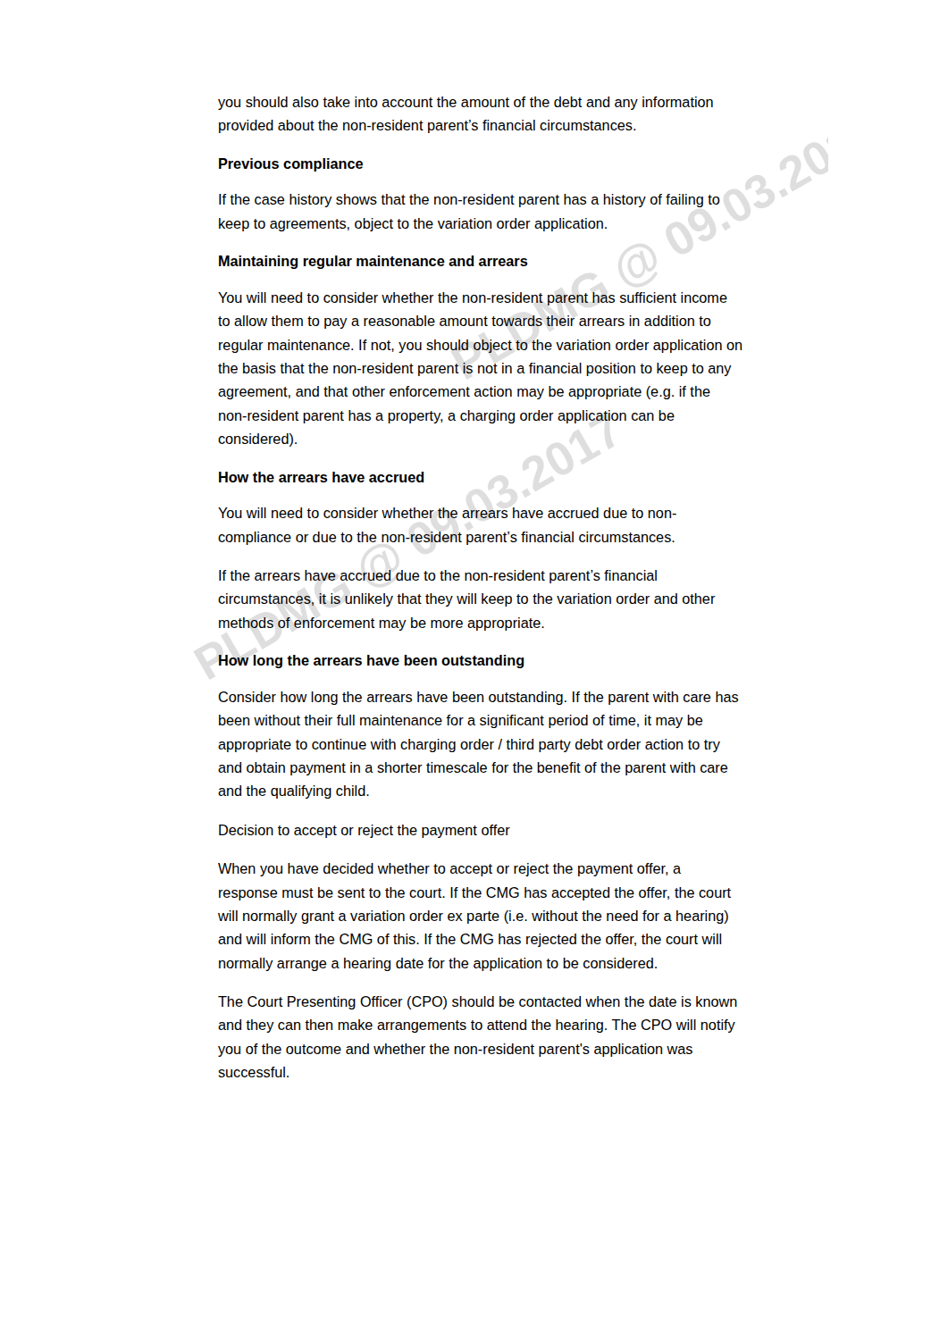PLDMG @ 09.03.2017
PLDMG @ 09.03.2017
you should also take into account the amount of the debt and any information provided about the non-resident parent’s financial circumstances.
Previous compliance
If the case history shows that the non-resident parent has a history of failing to keep to agreements, object to the variation order application.
Maintaining regular maintenance and arrears
You will need to consider whether the non-resident parent has sufficient income to allow them to pay a reasonable amount towards their arrears in addition to regular maintenance. If not, you should object to the variation order application on the basis that the non-resident parent is not in a financial position to keep to any agreement, and that other enforcement action may be appropriate (e.g. if the non-resident parent has a property, a charging order application can be considered).
How the arrears have accrued
You will need to consider whether the arrears have accrued due to non-compliance or due to the non-resident parent’s financial circumstances.
If the arrears have accrued due to the non-resident parent’s financial circumstances, it is unlikely that they will keep to the variation order and other methods of enforcement may be more appropriate.
How long the arrears have been outstanding
Consider how long the arrears have been outstanding. If the parent with care has been without their full maintenance for a significant period of time, it may be appropriate to continue with charging order / third party debt order action to try and obtain payment in a shorter timescale for the benefit of the parent with care and the qualifying child.
Decision to accept or reject the payment offer
When you have decided whether to accept or reject the payment offer, a response must be sent to the court. If the CMG has accepted the offer, the court will normally grant a variation order ex parte (i.e. without the need for a hearing) and will inform the CMG of this. If the CMG has rejected the offer, the court will normally arrange a hearing date for the application to be considered.
The Court Presenting Officer (CPO) should be contacted when the date is known and they can then make arrangements to attend the hearing. The CPO will notify you of the outcome and whether the non-resident parent's application was successful.